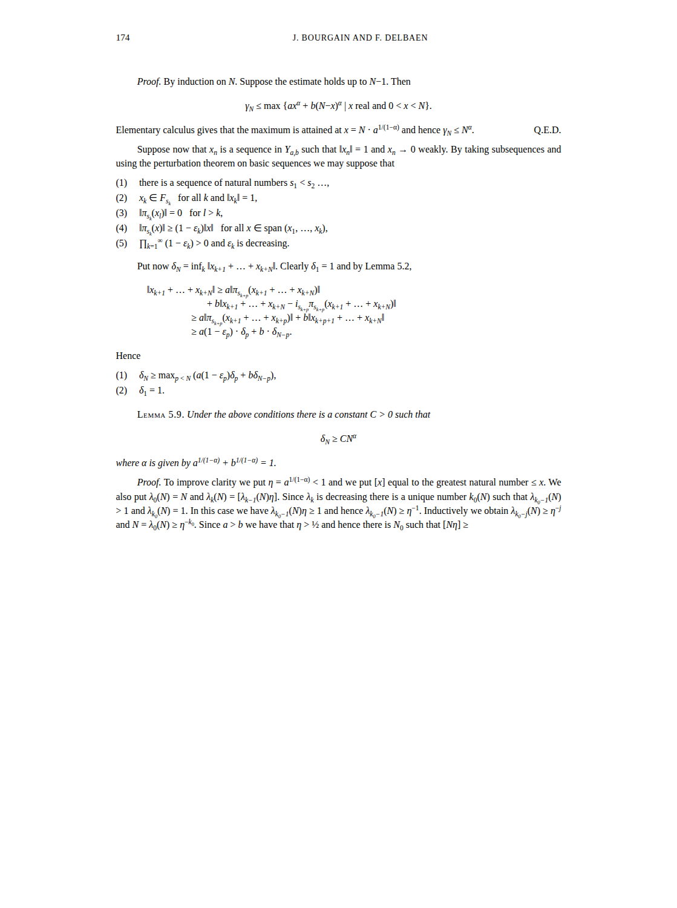174
J. Bourgain and F. Delbaen
Proof. By induction on N. Suppose the estimate holds up to N−1. Then
γN ≤ max {axα + b(N−x)α | x real and 0 < x < N}.
Elementary calculus gives that the maximum is attained at x = N · a1/(1−α) and hence γN ≤ Nα. Q.E.D.
Suppose now that xn is a sequence in Ya,b such that ‖xn‖ = 1 and xn → 0 weakly. By taking subsequences and using the perturbation theorem on basic sequences we may suppose that
(1) there is a sequence of natural numbers s1 < s2 …,
(2) xk ∈ Fsk for all k and ‖xk‖ = 1,
(3)‖πsk(xl)‖ = 0 for l > k,
(4)‖πsk(x)‖ ≥ (1 − εk)‖x‖ for all x ∈ span (x1, …, xk),
(5)∏k=1∞ (1 − εk) > 0 and εk is decreasing.
Put now δN = infk ‖xk+1 + … + xk+N‖. Clearly δ1 = 1 and by Lemma 5.2,
‖xk+1 + … + xk+N‖ ≥ a‖πsk+p(xk+1 + … + xk+N)‖
+ b‖xk+1 + … + xk+N − isk+p πsk+p(xk+1 + … + xk+N)‖
≥ a‖πsk+p(xk+1 + … + xk+p)‖ + b‖xk+p+1 + … + xk+N‖
≥ a(1 − εp) · δp + b · δN−p.
Hence
(1) δN ≥ maxp < N (a(1 − εp)δp + bδN−p),
(2) δ1 = 1.
Lemma 5.9. Under the above conditions there is a constant C > 0 such that
δN ≥ CNα
where α is given by a1/(1−α) + b1/(1−α) = 1.
Proof. To improve clarity we put η = a1/(1−α) < 1 and we put [x] equal to the greatest natural number ≤ x. We also put λ0(N) = N and λk(N) = [λk−1(N)η]. Since λk is decreasing there is a unique number k0(N) such that λk0−1(N) > 1 and λk0(N) = 1. In this case we have λk0−1(N)η ≥ 1 and hence λk0−1(N) ≥ η−1. Inductively we obtain λk0−j(N) ≥ η−j and N = λ0(N) ≥ η−k0. Since a > b we have that η > ½ and hence there is N0 such that [Nη] ≥